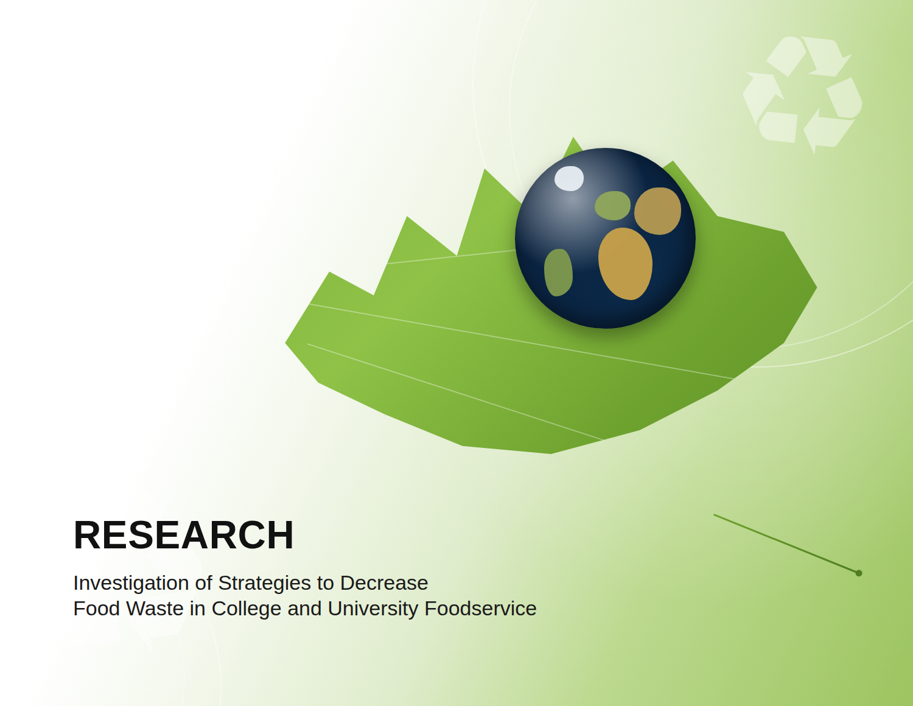♻
♻
RESEARCH
Investigation of Strategies to Decrease
Food Waste in College and University Foodservice